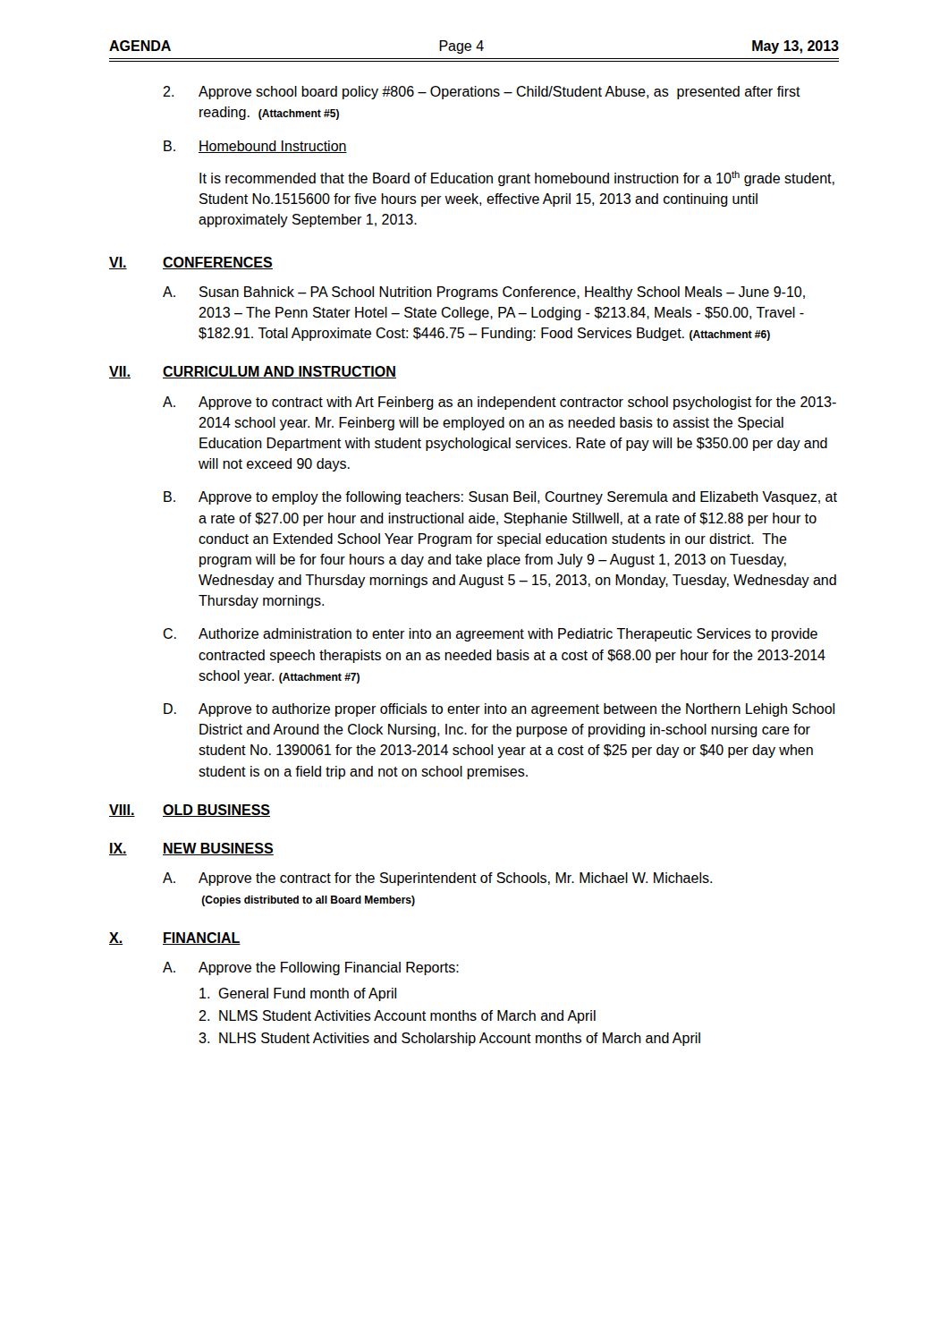AGENDA
Page 4
May 13, 2013
2.
Approve school board policy #806 – Operations – Child/Student Abuse, as presented after first reading. (Attachment #5)
B.
Homebound Instruction
It is recommended that the Board of Education grant homebound instruction for a 10th grade student, Student No.1515600 for five hours per week, effective April 15, 2013 and continuing until approximately September 1, 2013.
VI. CONFERENCES
A.
Susan Bahnick – PA School Nutrition Programs Conference, Healthy School Meals – June 9-10, 2013 – The Penn Stater Hotel – State College, PA – Lodging - $213.84, Meals - $50.00, Travel - $182.91. Total Approximate Cost: $446.75 – Funding: Food Services Budget. (Attachment #6)
VII. CURRICULUM AND INSTRUCTION
A.
Approve to contract with Art Feinberg as an independent contractor school psychologist for the 2013-2014 school year. Mr. Feinberg will be employed on an as needed basis to assist the Special Education Department with student psychological services. Rate of pay will be $350.00 per day and will not exceed 90 days.
B.
Approve to employ the following teachers: Susan Beil, Courtney Seremula and Elizabeth Vasquez, at a rate of $27.00 per hour and instructional aide, Stephanie Stillwell, at a rate of $12.88 per hour to conduct an Extended School Year Program for special education students in our district. The program will be for four hours a day and take place from July 9 – August 1, 2013 on Tuesday, Wednesday and Thursday mornings and August 5 – 15, 2013, on Monday, Tuesday, Wednesday and Thursday mornings.
C.
Authorize administration to enter into an agreement with Pediatric Therapeutic Services to provide contracted speech therapists on an as needed basis at a cost of $68.00 per hour for the 2013-2014 school year. (Attachment #7)
D.
Approve to authorize proper officials to enter into an agreement between the Northern Lehigh School District and Around the Clock Nursing, Inc. for the purpose of providing in-school nursing care for student No. 1390061 for the 2013-2014 school year at a cost of $25 per day or $40 per day when student is on a field trip and not on school premises.
VIII. OLD BUSINESS
IX. NEW BUSINESS
A.
Approve the contract for the Superintendent of Schools, Mr. Michael W. Michaels.
(Copies distributed to all Board Members)
X. FINANCIAL
A.
Approve the Following Financial Reports:
1. General Fund month of April
2. NLMS Student Activities Account months of March and April
3. NLHS Student Activities and Scholarship Account months of March and April